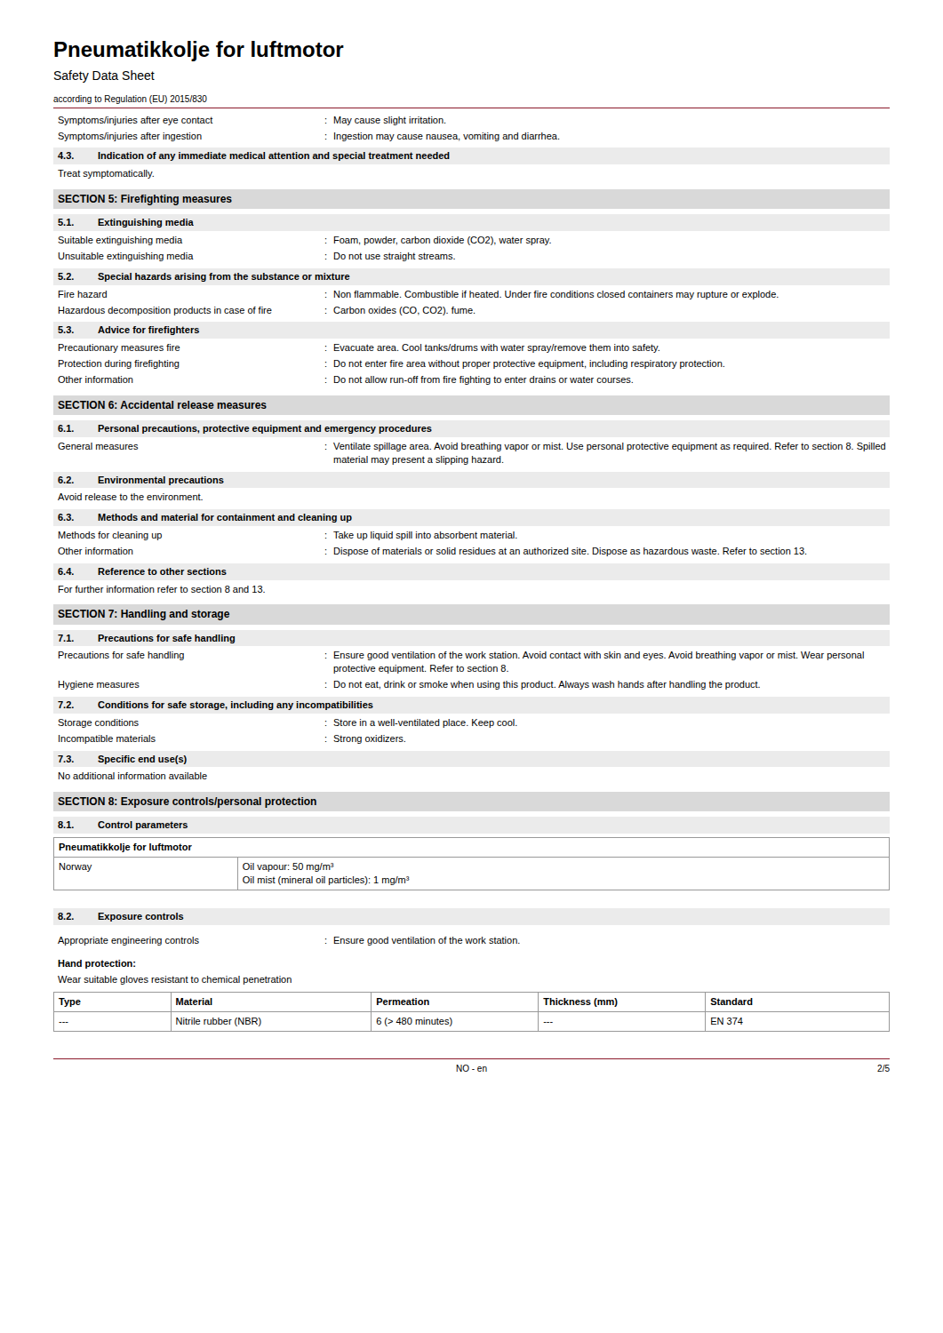Pneumatikkolje for luftmotor
Safety Data Sheet
according to Regulation (EU) 2015/830
Symptoms/injuries after eye contact
:
May cause slight irritation.
Symptoms/injuries after ingestion
:
Ingestion may cause nausea, vomiting and diarrhea.
4.3. Indication of any immediate medical attention and special treatment needed
Treat symptomatically.
SECTION 5: Firefighting measures
5.1. Extinguishing media
Suitable extinguishing media
:
Foam, powder, carbon dioxide (CO2), water spray.
Unsuitable extinguishing media
:
Do not use straight streams.
5.2. Special hazards arising from the substance or mixture
Fire hazard
:
Non flammable. Combustible if heated. Under fire conditions closed containers may rupture or explode.
Hazardous decomposition products in case of fire
:
Carbon oxides (CO, CO2). fume.
5.3. Advice for firefighters
Precautionary measures fire
:
Evacuate area. Cool tanks/drums with water spray/remove them into safety.
Protection during firefighting
:
Do not enter fire area without proper protective equipment, including respiratory protection.
Other information
:
Do not allow run-off from fire fighting to enter drains or water courses.
SECTION 6: Accidental release measures
6.1. Personal precautions, protective equipment and emergency procedures
General measures
:
Ventilate spillage area. Avoid breathing vapor or mist. Use personal protective equipment as required. Refer to section 8. Spilled material may present a slipping hazard.
6.2. Environmental precautions
Avoid release to the environment.
6.3. Methods and material for containment and cleaning up
Methods for cleaning up
:
Take up liquid spill into absorbent material.
Other information
:
Dispose of materials or solid residues at an authorized site. Dispose as hazardous waste. Refer to section 13.
6.4. Reference to other sections
For further information refer to section 8 and 13.
SECTION 7: Handling and storage
7.1. Precautions for safe handling
Precautions for safe handling
:
Ensure good ventilation of the work station. Avoid contact with skin and eyes. Avoid breathing vapor or mist. Wear personal protective equipment. Refer to section 8.
Hygiene measures
:
Do not eat, drink or smoke when using this product. Always wash hands after handling the product.
7.2. Conditions for safe storage, including any incompatibilities
Storage conditions
:
Store in a well-ventilated place. Keep cool.
Incompatible materials
:
Strong oxidizers.
7.3. Specific end use(s)
No additional information available
SECTION 8: Exposure controls/personal protection
8.1. Control parameters
| Pneumatikkolje for luftmotor |
| Norway | Oil vapour: 50 mg/m³ Oil mist (mineral oil particles): 1 mg/m³ |
8.2. Exposure controls
Appropriate engineering controls
:
Ensure good ventilation of the work station.
Hand protection:
Wear suitable gloves resistant to chemical penetration
| Type | Material | Permeation | Thickness (mm) | Standard |
| --- | --- | --- | --- | --- |
| --- | Nitrile rubber (NBR) | 6 (> 480 minutes) | --- | EN 374 |
NO - en 2/5